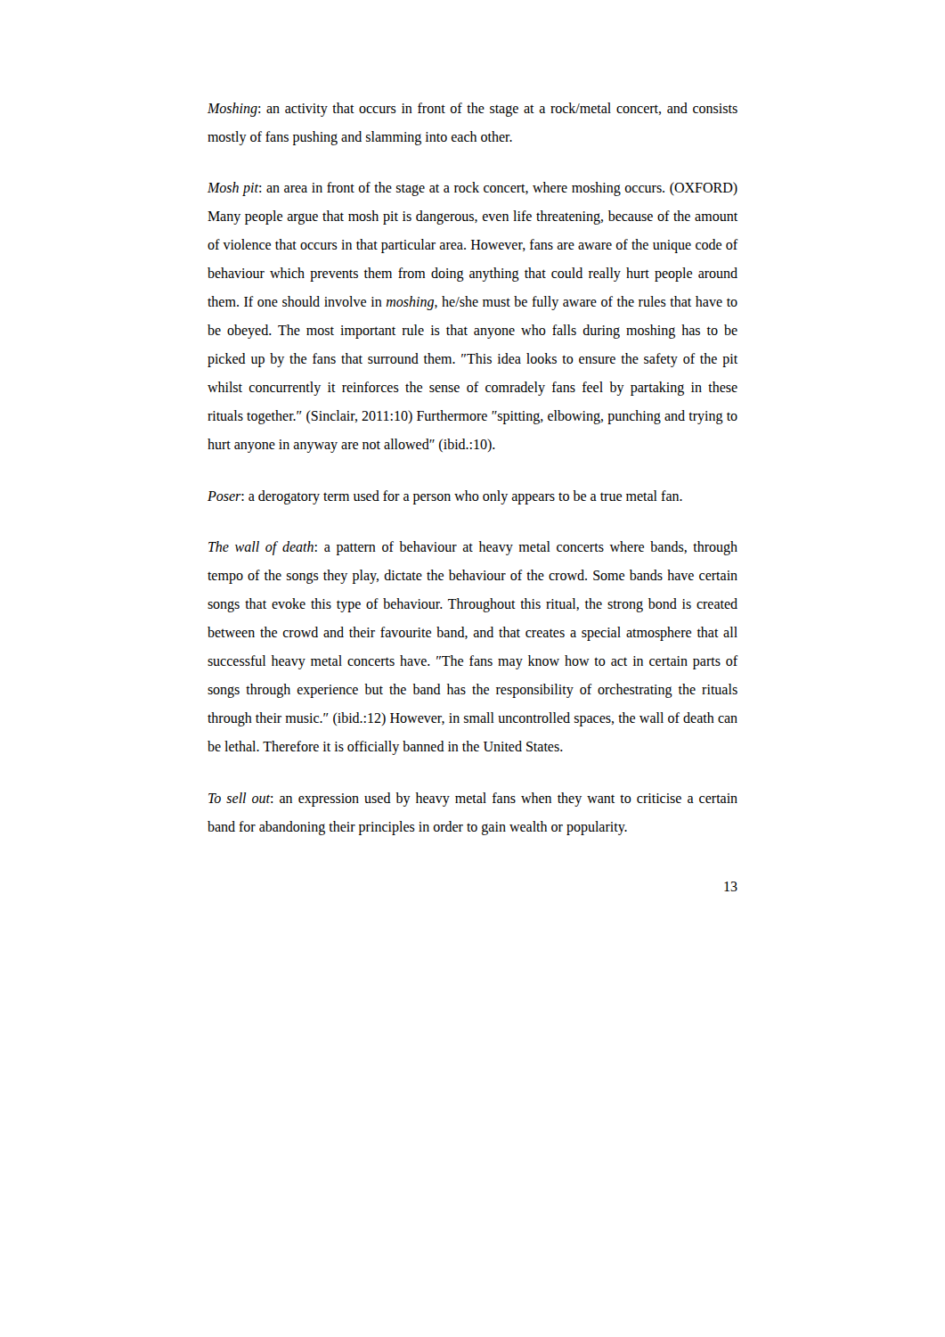Moshing: an activity that occurs in front of the stage at a rock/metal concert, and consists mostly of fans pushing and slamming into each other.
Mosh pit: an area in front of the stage at a rock concert, where moshing occurs. (OXFORD) Many people argue that mosh pit is dangerous, even life threatening, because of the amount of violence that occurs in that particular area. However, fans are aware of the unique code of behaviour which prevents them from doing anything that could really hurt people around them. If one should involve in moshing, he/she must be fully aware of the rules that have to be obeyed. The most important rule is that anyone who falls during moshing has to be picked up by the fans that surround them. ″This idea looks to ensure the safety of the pit whilst concurrently it reinforces the sense of comradely fans feel by partaking in these rituals together.″ (Sinclair, 2011:10) Furthermore ″spitting, elbowing, punching and trying to hurt anyone in anyway are not allowed″ (ibid.:10).
Poser: a derogatory term used for a person who only appears to be a true metal fan.
The wall of death: a pattern of behaviour at heavy metal concerts where bands, through tempo of the songs they play, dictate the behaviour of the crowd. Some bands have certain songs that evoke this type of behaviour. Throughout this ritual, the strong bond is created between the crowd and their favourite band, and that creates a special atmosphere that all successful heavy metal concerts have. ″The fans may know how to act in certain parts of songs through experience but the band has the responsibility of orchestrating the rituals through their music.″ (ibid.:12) However, in small uncontrolled spaces, the wall of death can be lethal. Therefore it is officially banned in the United States.
To sell out: an expression used by heavy metal fans when they want to criticise a certain band for abandoning their principles in order to gain wealth or popularity.
13